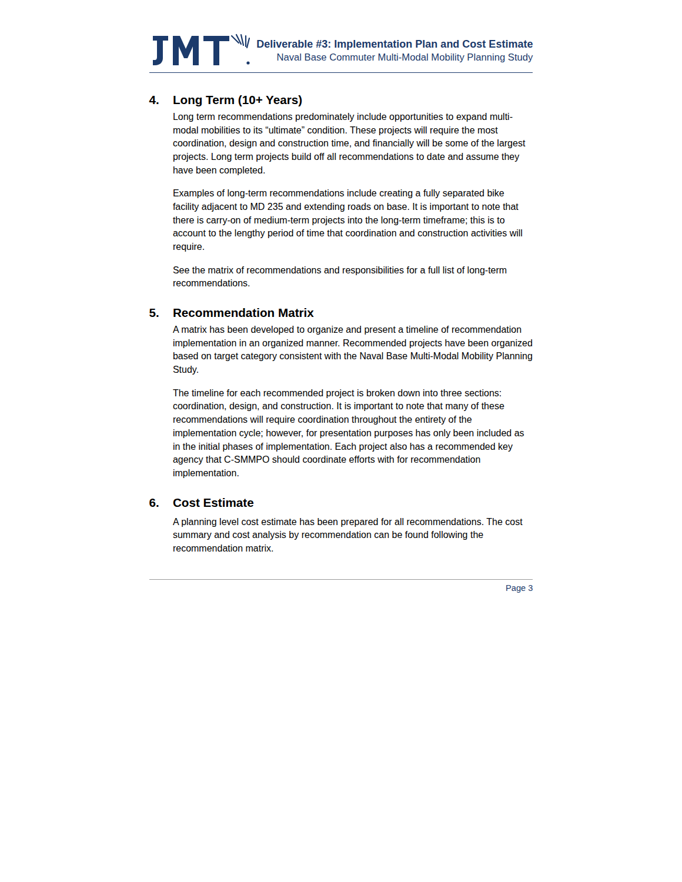Deliverable #3: Implementation Plan and Cost Estimate
Naval Base Commuter Multi-Modal Mobility Planning Study
4. Long Term (10+ Years)
Long term recommendations predominately include opportunities to expand multi-modal mobilities to its “ultimate” condition. These projects will require the most coordination, design and construction time, and financially will be some of the largest projects. Long term projects build off all recommendations to date and assume they have been completed.
Examples of long-term recommendations include creating a fully separated bike facility adjacent to MD 235 and extending roads on base. It is important to note that there is carry-on of medium-term projects into the long-term timeframe; this is to account to the lengthy period of time that coordination and construction activities will require.
See the matrix of recommendations and responsibilities for a full list of long-term recommendations.
5. Recommendation Matrix
A matrix has been developed to organize and present a timeline of recommendation implementation in an organized manner. Recommended projects have been organized based on target category consistent with the Naval Base Multi-Modal Mobility Planning Study.
The timeline for each recommended project is broken down into three sections: coordination, design, and construction. It is important to note that many of these recommendations will require coordination throughout the entirety of the implementation cycle; however, for presentation purposes has only been included as in the initial phases of implementation. Each project also has a recommended key agency that C-SMMPO should coordinate efforts with for recommendation implementation.
6. Cost Estimate
A planning level cost estimate has been prepared for all recommendations. The cost summary and cost analysis by recommendation can be found following the recommendation matrix.
Page 3